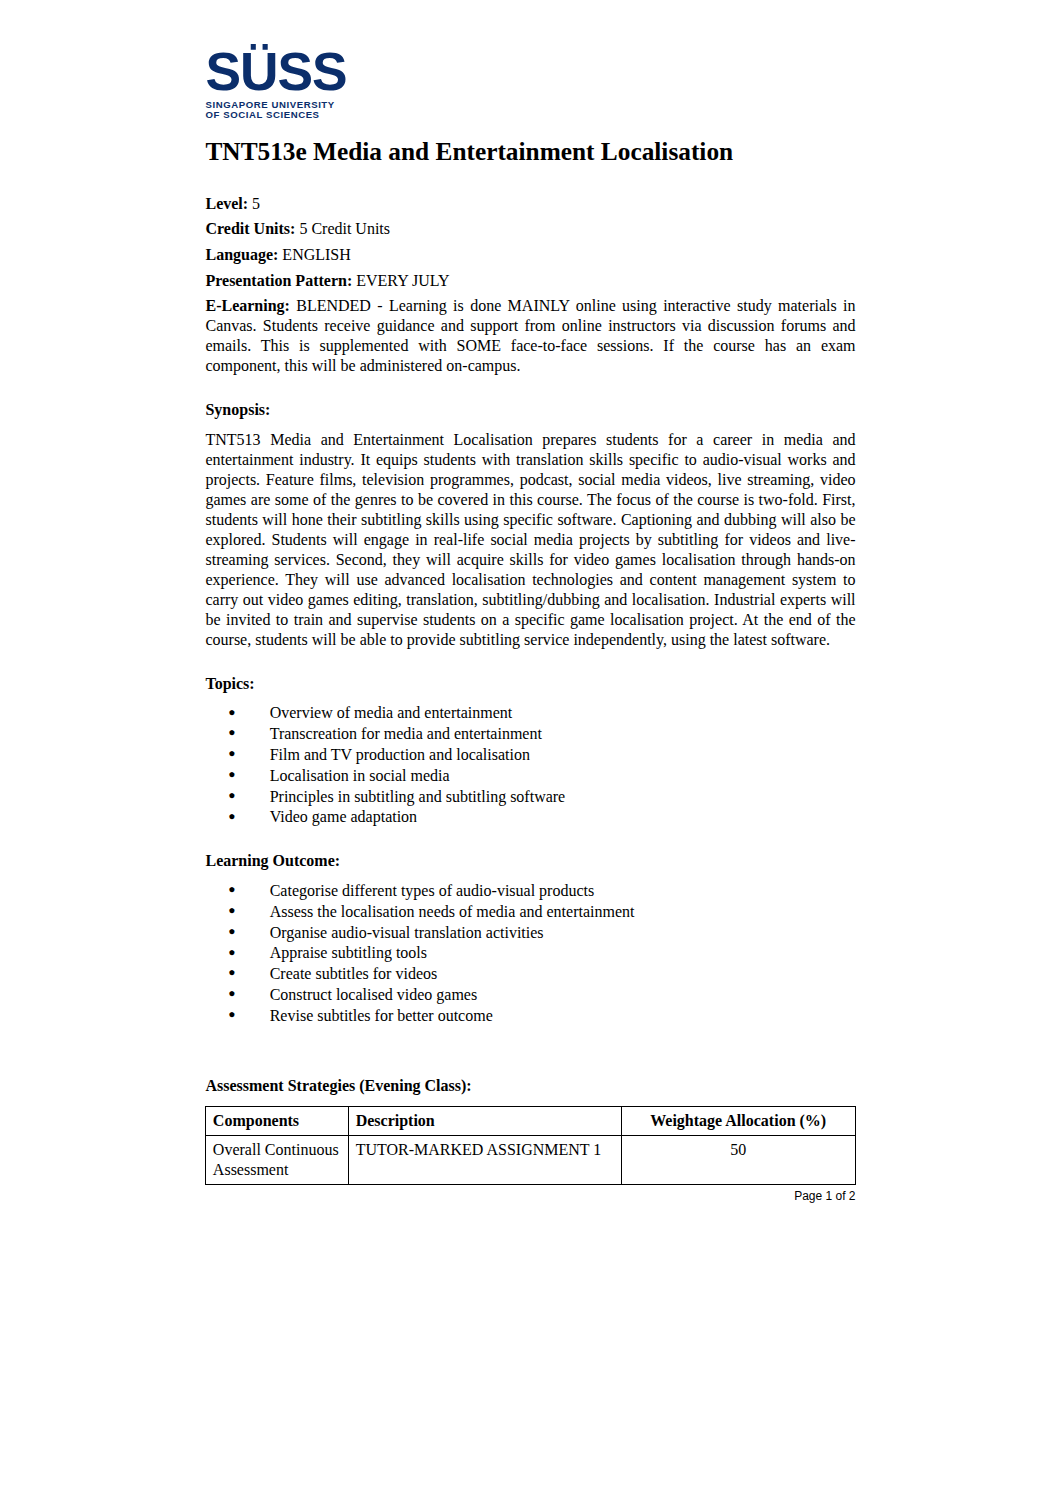SÜSS
SINGAPORE UNIVERSITY
OF SOCIAL SCIENCES
TNT513e Media and Entertainment Localisation
Level: 5
Credit Units: 5 Credit Units
Language: ENGLISH
Presentation Pattern: EVERY JULY
E-Learning: BLENDED - Learning is done MAINLY online using interactive study materials in Canvas. Students receive guidance and support from online instructors via discussion forums and emails. This is supplemented with SOME face-to-face sessions. If the course has an exam component, this will be administered on-campus.
Synopsis:
TNT513 Media and Entertainment Localisation prepares students for a career in media and entertainment industry. It equips students with translation skills specific to audio-visual works and projects. Feature films, television programmes, podcast, social media videos, live streaming, video games are some of the genres to be covered in this course. The focus of the course is two-fold. First, students will hone their subtitling skills using specific software. Captioning and dubbing will also be explored. Students will engage in real-life social media projects by subtitling for videos and live-streaming services. Second, they will acquire skills for video games localisation through hands-on experience. They will use advanced localisation technologies and content management system to carry out video games editing, translation, subtitling/dubbing and localisation. Industrial experts will be invited to train and supervise students on a specific game localisation project. At the end of the course, students will be able to provide subtitling service independently, using the latest software.
Topics:
Overview of media and entertainment
Transcreation for media and entertainment
Film and TV production and localisation
Localisation in social media
Principles in subtitling and subtitling software
Video game adaptation
Learning Outcome:
Categorise different types of audio-visual products
Assess the localisation needs of media and entertainment
Organise audio-visual translation activities
Appraise subtitling tools
Create subtitles for videos
Construct localised video games
Revise subtitles for better outcome
Assessment Strategies (Evening Class):
| Components | Description | Weightage Allocation (%) |
| --- | --- | --- |
| Overall Continuous Assessment | TUTOR-MARKED ASSIGNMENT 1 | 50 |
Page 1 of 2